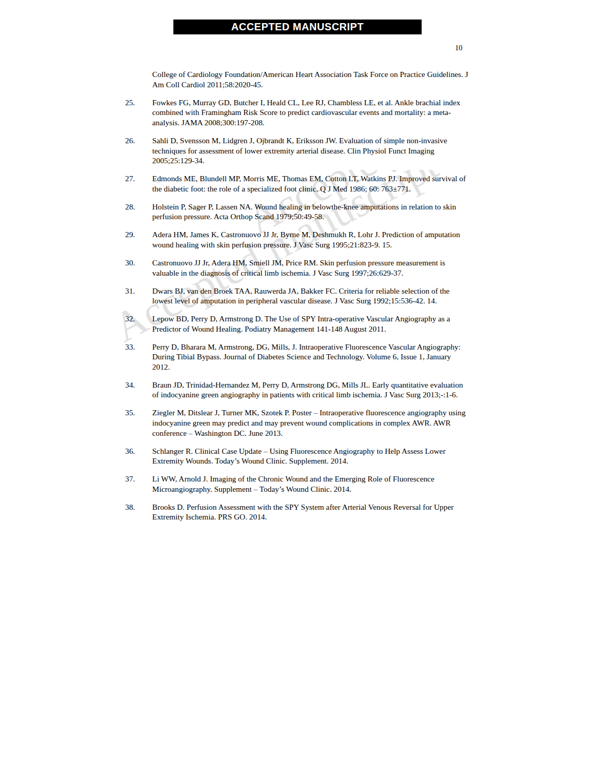ACCEPTED MANUSCRIPT
10
Accepted manuscript Accepted manuscript
College of Cardiology Foundation/American Heart Association Task Force on Practice Guidelines. J Am Coll Cardiol 2011;58:2020-45.
25. Fowkes FG, Murray GD, Butcher I, Heald CL, Lee RJ, Chambless LE, et al. Ankle brachial index combined with Framingham Risk Score to predict cardiovascular events and mortality: a meta-analysis. JAMA 2008;300:197-208.
26. Sahli D, Svensson M, Lidgren J, Ojbrandt K, Eriksson JW. Evaluation of simple non-invasive techniques for assessment of lower extremity arterial disease. Clin Physiol Funct Imaging 2005;25:129-34.
27. Edmonds ME, Blundell MP, Morris ME, Thomas EM, Cotton LT, Watkins PJ. Improved survival of the diabetic foot: the role of a specialized foot clinic. Q J Med 1986; 60: 763±771.
28. Holstein P, Sager P, Lassen NA. Wound healing in belowthe-knee amputations in relation to skin perfusion pressure. Acta Orthop Scand 1979;50:49-58.
29. Adera HM, James K, Castronuovo JJ Jr, Byrne M, Deshmukh R, Lohr J. Prediction of amputation wound healing with skin perfusion pressure. J Vasc Surg 1995;21:823-9. 15.
30. Castronuovo JJ Jr, Adera HM, Smiell JM, Price RM. Skin perfusion pressure measurement is valuable in the diagnosis of critical limb ischemia. J Vasc Surg 1997;26:629-37.
31. Dwars BJ, van den Broek TAA, Rauwerda JA, Bakker FC. Criteria for reliable selection of the lowest level of amputation in peripheral vascular disease. J Vasc Surg 1992;15:536-42. 14.
32. Lepow BD, Perry D, Armstrong D. The Use of SPY Intra-operative Vascular Angiography as a Predictor of Wound Healing. Podiatry Management 141-148 August 2011.
33. Perry D, Bharara M, Armstrong, DG, Mills, J. Intraoperative Fluorescence Vascular Angiography: During Tibial Bypass. Journal of Diabetes Science and Technology. Volume 6, Issue 1, January 2012.
34. Braun JD, Trinidad-Hernandez M, Perry D, Armstrong DG, Mills JL. Early quantitative evaluation of indocyanine green angiography in patients with critical limb ischemia. J Vasc Surg 2013;-:1-6.
35. Ziegler M, Ditslear J, Turner MK, Szotek P. Poster – Intraoperative fluorescence angiography using indocyanine green may predict and may prevent wound complications in complex AWR. AWR conference – Washington DC. June 2013.
36. Schlanger R. Clinical Case Update – Using Fluorescence Angiography to Help Assess Lower Extremity Wounds. Today’s Wound Clinic. Supplement. 2014.
37. Li WW, Arnold J. Imaging of the Chronic Wound and the Emerging Role of Fluorescence Microangiography. Supplement – Today’s Wound Clinic. 2014.
38. Brooks D. Perfusion Assessment with the SPY System after Arterial Venous Reversal for Upper Extremity Ischemia. PRS GO. 2014.